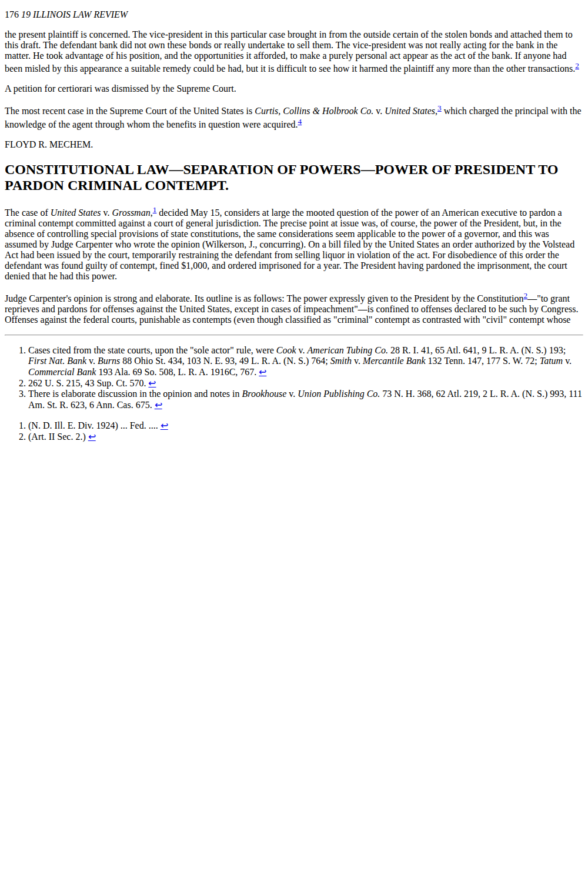176 19 ILLINOIS LAW REVIEW
the present plaintiff is concerned. The vice-president in this particular case brought in from the outside certain of the stolen bonds and attached them to this draft. The defendant bank did not own these bonds or really undertake to sell them. The vice-president was not really acting for the bank in the matter. He took advantage of his position, and the opportunities it afforded, to make a purely personal act appear as the act of the bank. If anyone had been misled by this appearance a suitable remedy could be had, but it is difficult to see how it harmed the plaintiff any more than the other transactions.2
A petition for certiorari was dismissed by the Supreme Court.
The most recent case in the Supreme Court of the United States is Curtis, Collins & Holbrook Co. v. United States,3 which charged the principal with the knowledge of the agent through whom the benefits in question were acquired.4
FLOYD R. MECHEM.
CONSTITUTIONAL LAW—SEPARATION OF POWERS—POWER OF PRESIDENT TO PARDON CRIMINAL CONTEMPT.
The case of United States v. Grossman,1 decided May 15, considers at large the mooted question of the power of an American executive to pardon a criminal contempt committed against a court of general jurisdiction. The precise point at issue was, of course, the power of the President, but, in the absence of controlling special provisions of state constitutions, the same considerations seem applicable to the power of a governor, and this was assumed by Judge Carpenter who wrote the opinion (Wilkerson, J., concurring). On a bill filed by the United States an order authorized by the Volstead Act had been issued by the court, temporarily restraining the defendant from selling liquor in violation of the act. For disobedience of this order the defendant was found guilty of contempt, fined $1,000, and ordered imprisoned for a year. The President having pardoned the imprisonment, the court denied that he had this power.
Judge Carpenter's opinion is strong and elaborate. Its outline is as follows: The power expressly given to the President by the Constitution2—"to grant reprieves and pardons for offenses against the United States, except in cases of impeachment"—is confined to offenses declared to be such by Congress. Offenses against the federal courts, punishable as contempts (even though classified as "criminal" contempt as contrasted with "civil" contempt whose
Cases cited from the state courts, upon the "sole actor" rule, were Cook v. American Tubing Co. 28 R. I. 41, 65 Atl. 641, 9 L. R. A. (N. S.) 193; First Nat. Bank v. Burns 88 Ohio St. 434, 103 N. E. 93, 49 L. R. A. (N. S.) 764; Smith v. Mercantile Bank 132 Tenn. 147, 177 S. W. 72; Tatum v. Commercial Bank 193 Ala. 69 So. 508, L. R. A. 1916C, 767. ↩
262 U. S. 215, 43 Sup. Ct. 570. ↩
There is elaborate discussion in the opinion and notes in Brookhouse v. Union Publishing Co. 73 N. H. 368, 62 Atl. 219, 2 L. R. A. (N. S.) 993, 111 Am. St. R. 623, 6 Ann. Cas. 675. ↩
(N. D. Ill. E. Div. 1924) ... Fed. .... ↩
(Art. II Sec. 2.) ↩